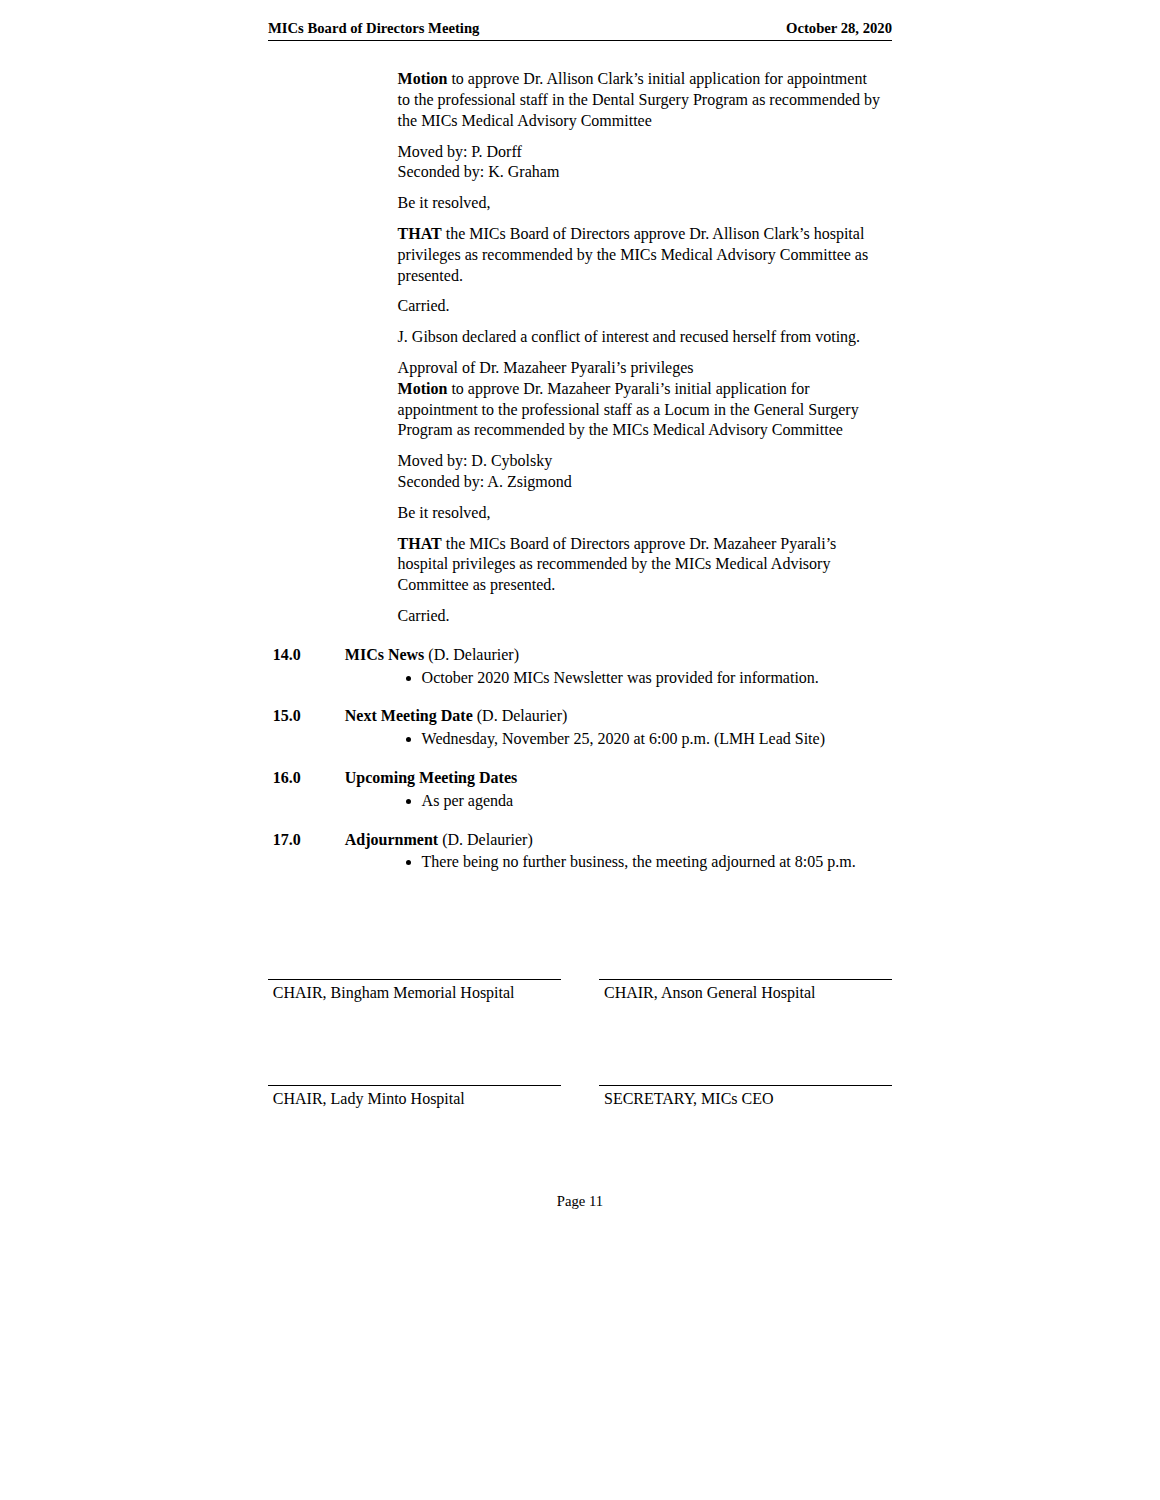MICs Board of Directors Meeting October 28, 2020
Motion to approve Dr. Allison Clark’s initial application for appointment to the professional staff in the Dental Surgery Program as recommended by the MICs Medical Advisory Committee
Moved by: P. Dorff
Seconded by: K. Graham
Be it resolved,
THAT the MICs Board of Directors approve Dr. Allison Clark’s hospital privileges as recommended by the MICs Medical Advisory Committee as presented.
Carried.
J. Gibson declared a conflict of interest and recused herself from voting.
Approval of Dr. Mazaheer Pyarali’s privileges
Motion to approve Dr. Mazaheer Pyarali’s initial application for appointment to the professional staff as a Locum in the General Surgery Program as recommended by the MICs Medical Advisory Committee
Moved by: D. Cybolsky
Seconded by: A. Zsigmond
Be it resolved,
THAT the MICs Board of Directors approve Dr. Mazaheer Pyarali’s hospital privileges as recommended by the MICs Medical Advisory Committee as presented.
Carried.
14.0
MICs News (D. Delaurier)
October 2020 MICs Newsletter was provided for information.
15.0
Next Meeting Date (D. Delaurier)
Wednesday, November 25, 2020 at 6:00 p.m. (LMH Lead Site)
16.0
Upcoming Meeting Dates
As per agenda
17.0
Adjournment (D. Delaurier)
There being no further business, the meeting adjourned at 8:05 p.m.
CHAIR, Bingham Memorial Hospital
CHAIR, Anson General Hospital
CHAIR, Lady Minto Hospital
SECRETARY, MICs CEO
Page 11